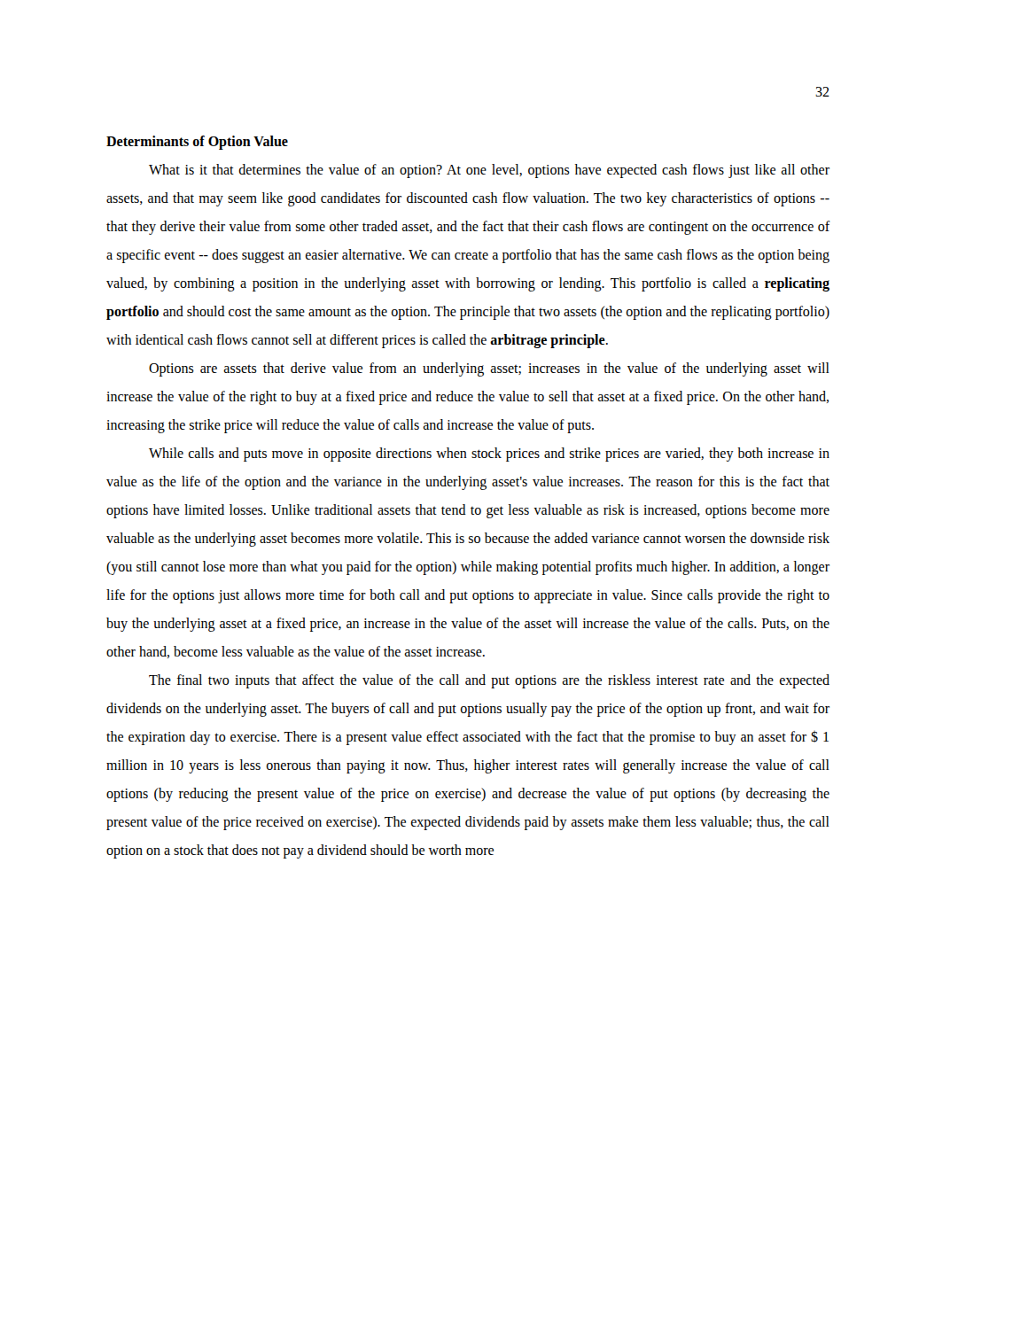32
Determinants of Option Value
What is it that determines the value of an option? At one level, options have expected cash flows just like all other assets, and that may seem like good candidates for discounted cash flow valuation. The two key characteristics of options -- that they derive their value from some other traded asset, and the fact that their cash flows are contingent on the occurrence of a specific event -- does suggest an easier alternative. We can create a portfolio that has the same cash flows as the option being valued, by combining a position in the underlying asset with borrowing or lending. This portfolio is called a replicating portfolio and should cost the same amount as the option. The principle that two assets (the option and the replicating portfolio) with identical cash flows cannot sell at different prices is called the arbitrage principle.
Options are assets that derive value from an underlying asset; increases in the value of the underlying asset will increase the value of the right to buy at a fixed price and reduce the value to sell that asset at a fixed price. On the other hand, increasing the strike price will reduce the value of calls and increase the value of puts.
While calls and puts move in opposite directions when stock prices and strike prices are varied, they both increase in value as the life of the option and the variance in the underlying asset's value increases. The reason for this is the fact that options have limited losses. Unlike traditional assets that tend to get less valuable as risk is increased, options become more valuable as the underlying asset becomes more volatile. This is so because the added variance cannot worsen the downside risk (you still cannot lose more than what you paid for the option) while making potential profits much higher. In addition, a longer life for the options just allows more time for both call and put options to appreciate in value. Since calls provide the right to buy the underlying asset at a fixed price, an increase in the value of the asset will increase the value of the calls. Puts, on the other hand, become less valuable as the value of the asset increase.
The final two inputs that affect the value of the call and put options are the riskless interest rate and the expected dividends on the underlying asset. The buyers of call and put options usually pay the price of the option up front, and wait for the expiration day to exercise. There is a present value effect associated with the fact that the promise to buy an asset for $ 1 million in 10 years is less onerous than paying it now. Thus, higher interest rates will generally increase the value of call options (by reducing the present value of the price on exercise) and decrease the value of put options (by decreasing the present value of the price received on exercise). The expected dividends paid by assets make them less valuable; thus, the call option on a stock that does not pay a dividend should be worth more